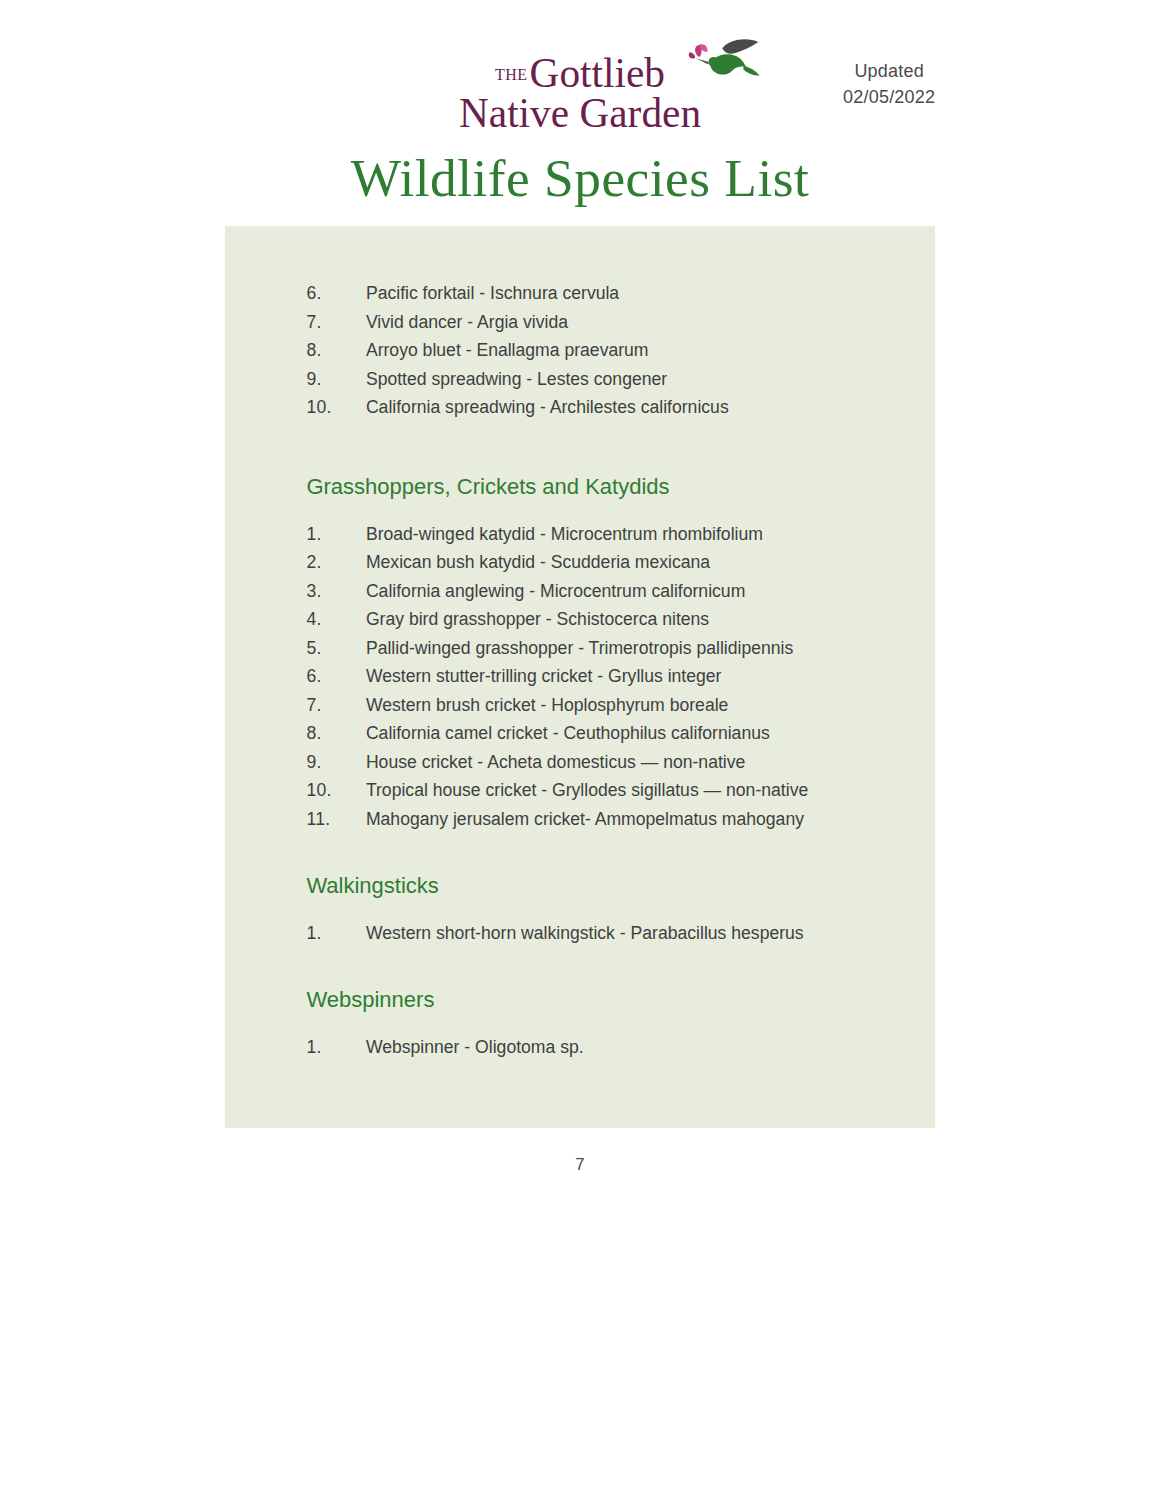Updated
02/05/2022
THEGottlieb
Native Garden
Wildlife Species List
6. Pacific forktail - Ischnura cervula
7. Vivid dancer - Argia vivida
8. Arroyo bluet - Enallagma praevarum
9. Spotted spreadwing - Lestes congener
10. California spreadwing - Archilestes californicus
Grasshoppers, Crickets and Katydids
1. Broad-winged katydid - Microcentrum rhombifolium
2. Mexican bush katydid - Scudderia mexicana
3. California anglewing - Microcentrum californicum
4. Gray bird grasshopper - Schistocerca nitens
5. Pallid-winged grasshopper - Trimerotropis pallidipennis
6. Western stutter-trilling cricket - Gryllus integer
7. Western brush cricket - Hoplosphyrum boreale
8. California camel cricket - Ceuthophilus californianus
9. House cricket - Acheta domesticus — non-native
10. Tropical house cricket - Gryllodes sigillatus — non-native
11. Mahogany jerusalem cricket- Ammopelmatus mahogany
Walkingsticks
1. Western short-horn walkingstick - Parabacillus hesperus
Webspinners
1. Webspinner - Oligotoma sp.
7